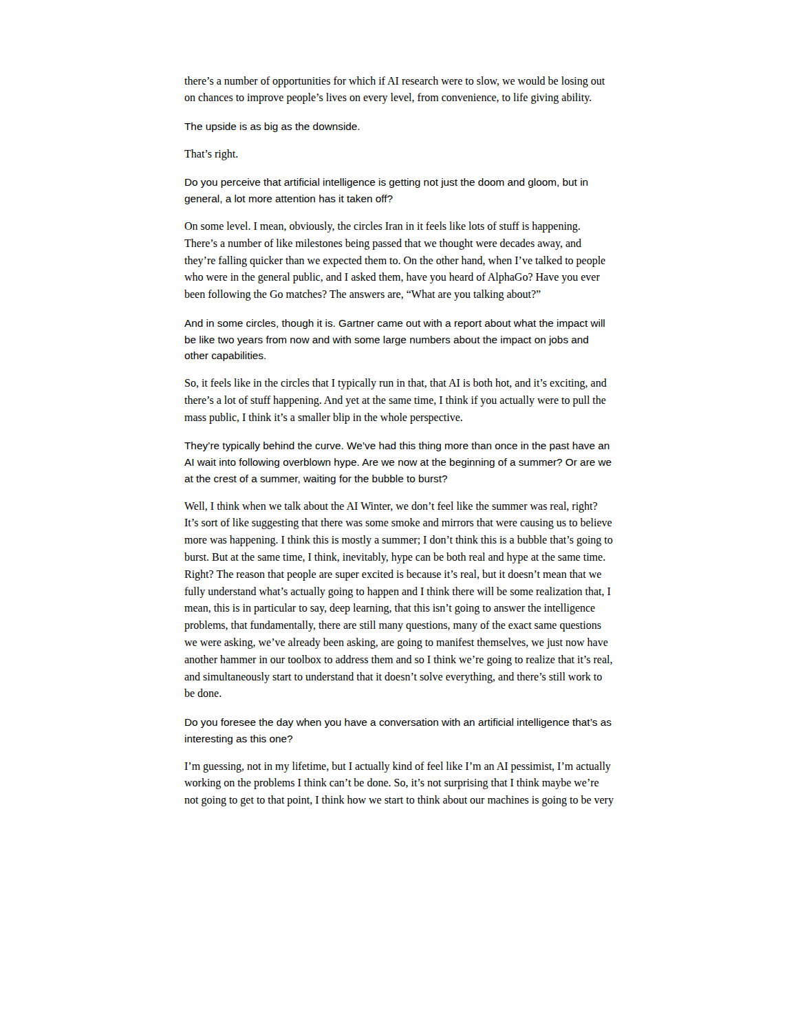there’s a number of opportunities for which if AI research were to slow, we would be losing out on chances to improve people’s lives on every level, from convenience, to life giving ability.
The upside is as big as the downside.
That’s right.
Do you perceive that artificial intelligence is getting not just the doom and gloom, but in general, a lot more attention has it taken off?
On some level. I mean, obviously, the circles Iran in it feels like lots of stuff is happening. There’s a number of like milestones being passed that we thought were decades away, and they’re falling quicker than we expected them to. On the other hand, when I’ve talked to people who were in the general public, and I asked them, have you heard of AlphaGo? Have you ever been following the Go matches? The answers are, “What are you talking about?”
And in some circles, though it is. Gartner came out with a report about what the impact will be like two years from now and with some large numbers about the impact on jobs and other capabilities.
So, it feels like in the circles that I typically run in that, that AI is both hot, and it’s exciting, and there’s a lot of stuff happening. And yet at the same time, I think if you actually were to pull the mass public, I think it’s a smaller blip in the whole perspective.
They’re typically behind the curve. We’ve had this thing more than once in the past have an AI wait into following overblown hype. Are we now at the beginning of a summer? Or are we at the crest of a summer, waiting for the bubble to burst?
Well, I think when we talk about the AI Winter, we don’t feel like the summer was real, right? It’s sort of like suggesting that there was some smoke and mirrors that were causing us to believe more was happening. I think this is mostly a summer; I don’t think this is a bubble that’s going to burst. But at the same time, I think, inevitably, hype can be both real and hype at the same time. Right? The reason that people are super excited is because it’s real, but it doesn’t mean that we fully understand what’s actually going to happen and I think there will be some realization that, I mean, this is in particular to say, deep learning, that this isn’t going to answer the intelligence problems, that fundamentally, there are still many questions, many of the exact same questions we were asking, we’ve already been asking, are going to manifest themselves, we just now have another hammer in our toolbox to address them and so I think we’re going to realize that it’s real, and simultaneously start to understand that it doesn’t solve everything, and there’s still work to be done.
Do you foresee the day when you have a conversation with an artificial intelligence that’s as interesting as this one?
I’m guessing, not in my lifetime, but I actually kind of feel like I’m an AI pessimist, I’m actually working on the problems I think can’t be done. So, it’s not surprising that I think maybe we’re not going to get to that point, I think how we start to think about our machines is going to be very